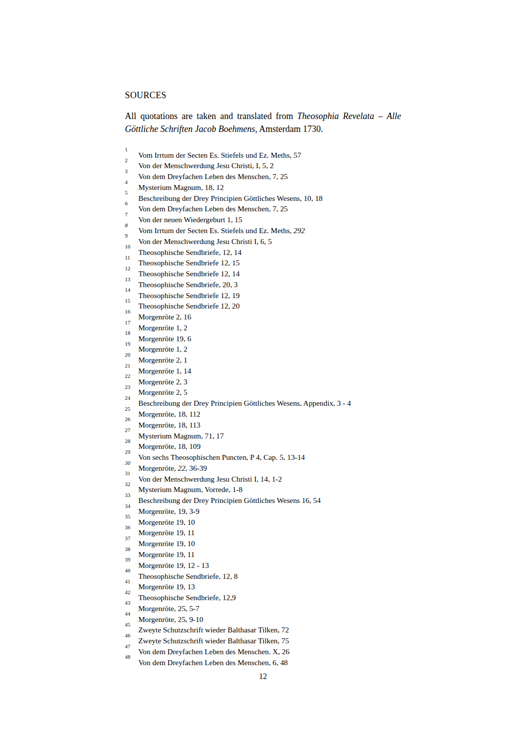SOURCES
All quotations are taken and translated from Theosophia Revelata – Alle Göttliche Schriften Jacob Boehmens, Amsterdam 1730.
1 Vom Irrtum der Secten Es. Stiefels und Ez. Meths, 57
2 Von der Menschwerdung Jesu Christi, I, 5, 2
3 Von dem Dreyfachen Leben des Menschen, 7, 25
4 Mysterium Magnum, 18, 12
5 Beschreibung der Drey Principien Göttliches Wesens, 10, 18
6 Von dem Dreyfachen Leben des Menschen, 7, 25
7 Von der neuen Wiedergeburt 1, 15
8 Vom Irrtum der Secten Es. Stiefels und Ez. Meths, 292
9 Von der Menschwerdung Jesu Christi I, 6, 5
10 Theosophische Sendbriefe, 12, 14
11 Theosophische Sendbriefe 12, 15
12 Theosophische Sendbriefe 12, 14
13 Theosophische Sendbriefe, 20, 3
14 Theosophische Sendbriefe 12, 19
15 Theosophische Sendbriefe 12, 20
16 Morgenröte 2, 16
17 Morgenröte 1, 2
18 Morgenröte 19, 6
19 Morgenröte 1, 2
20 Morgenröte 2, 1
21 Morgenröte 1, 14
22 Morgenröte 2, 3
23 Morgenröte 2, 5
24 Beschreibung der Drey Principien Göttliches Wesens, Appendix, 3 - 4
25 Morgenröte, 18, 112
26 Morgenröte, 18, 113
27 Mysterium Magnum, 71, 17
28 Morgenröte, 18, 109
29 Von sechs Theosophischen Puncten, P 4, Cap. 5, 13-14
30 Morgenröte, 22, 36-39
31 Von der Menschwerdung Jesu Christi I, 14, 1-2
32 Mysterium Magnum, Vorrede, 1-8
33 Beschreibung der Drey Principien Göttliches Wesens 16, 54
34 Morgenröte, 19, 3-9
35 Morgenröte 19, 10
36 Morgenröte 19, 11
37 Morgenröte 19, 10
38 Morgenröte 19, 11
39 Morgenröte 19, 12 - 13
40 Theosophische Sendbriefe, 12, 8
41 Morgenröte 19, 13
42 Theosophische Sendbriefe, 12,9
43 Morgenröte, 25, 5-7
44 Morgenröte, 25, 9-10
45 Zweyte Schutzschrift wieder Balthasar Tilken, 72
46 Zweyte Schutzschrift wieder Balthasar Tilken, 75
47 Von dem Dreyfachen Leben des Menschen. X, 26
48 Von dem Dreyfachen Leben des Menschen, 6, 48
12